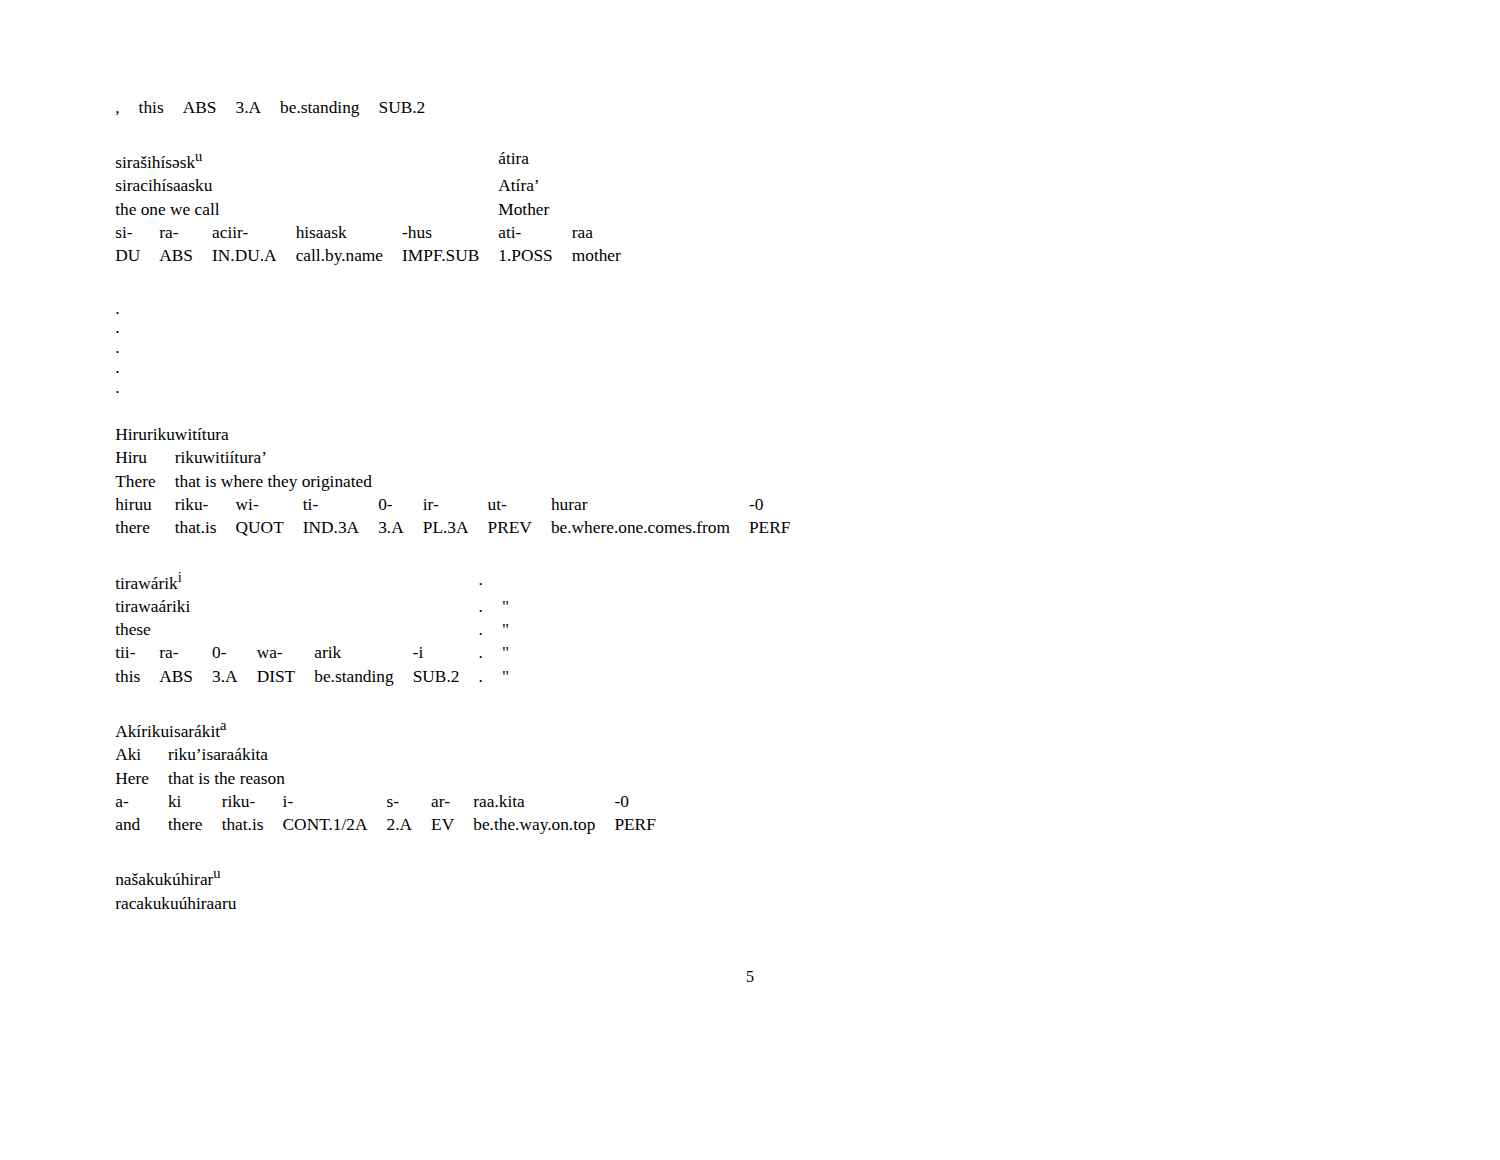| , | this | ABS | 3.A | be.standing | SUB.2 |
| sirašihísəsk u | átira | |
| siracihísaasku | Atíra’ | |
| the one we call | Mother | |
| si- | ra- | aciir- | hisaask | -hus | ati- | raa |
| DU | ABS | IN.DU.A | call.by.name | IMPF.SUB | 1.POSS | mother |
.
.
.
.
.
| Hirurikuwitítura |
| Hiru | rikuwitiítura’ |
| There | that is where they originated |
| hiruu | riku- | wi- | ti- | 0- | ir- | ut- | hurar | -0 |
| there | that.is | QUOT | IND.3A | 3.A | PL.3A | PREV | be.where.one.comes.from | PERF |
| tirawárik i | . | |
| tirawaáriki | . | " |
| these | . | " |
| tii- | ra- | 0- | wa- | arik | -i | . | " |
| this | ABS | 3.A | DIST | be.standing | SUB.2 | . | " |
| Akírikuisarákit a |
| Aki | riku’isaraákita |
| Here | that is the reason |
| a- | ki | riku- | i- | s- | ar- | raa.kita | -0 |
| and | there | that.is | CONT.1/2A | 2.A | EV | be.the.way.on.top | PERF |
našakukúhiraru
racakukuúhiraaru
5